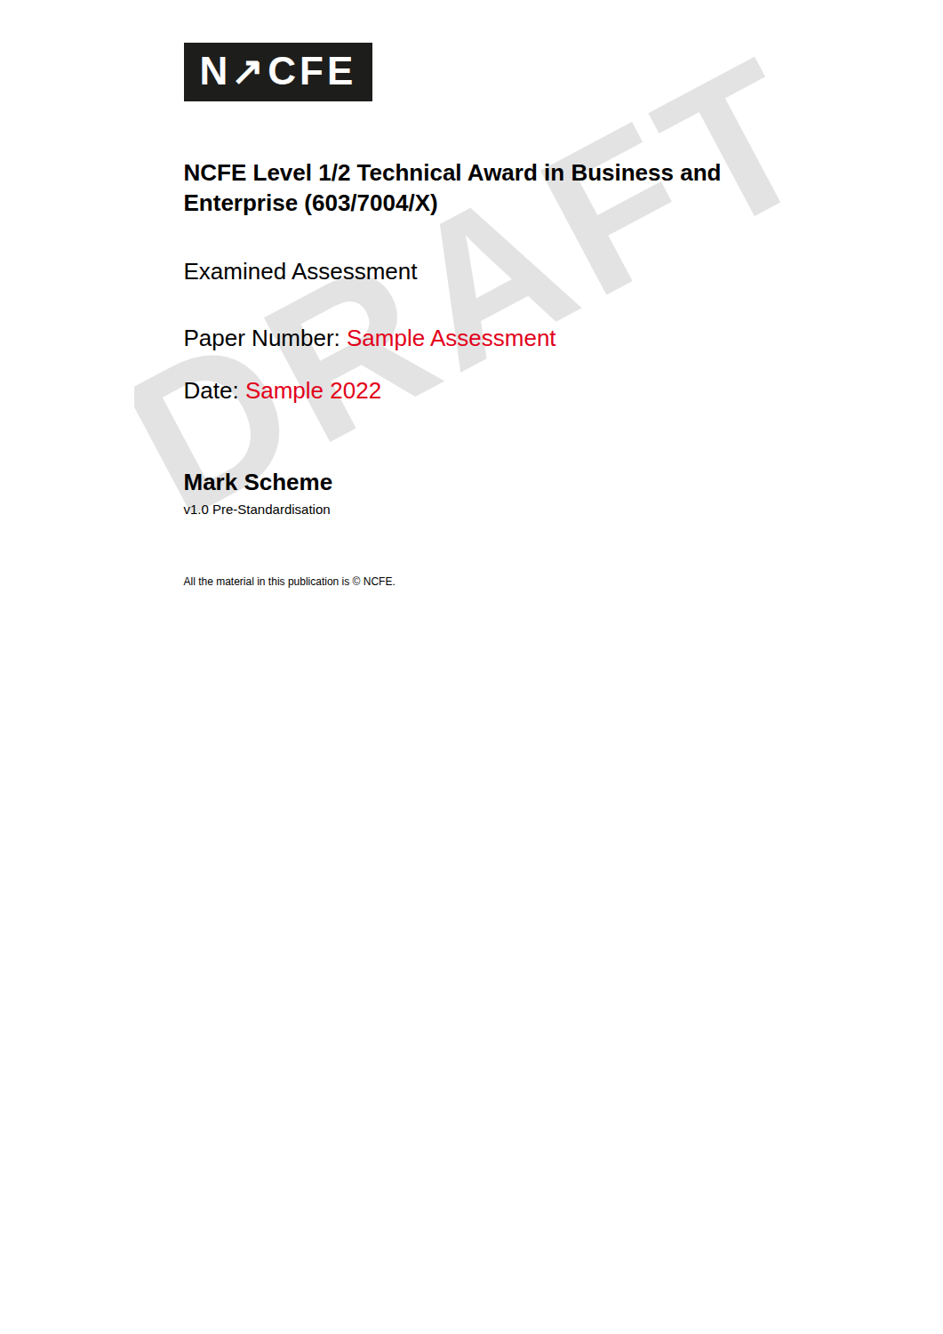DRAFT
N↗CFE
NCFE Level 1/2 Technical Award in Business and Enterprise (603/7004/X)
Examined Assessment
Paper Number: Sample Assessment
Date: Sample 2022
Mark Scheme
v1.0 Pre-Standardisation
All the material in this publication is © NCFE.